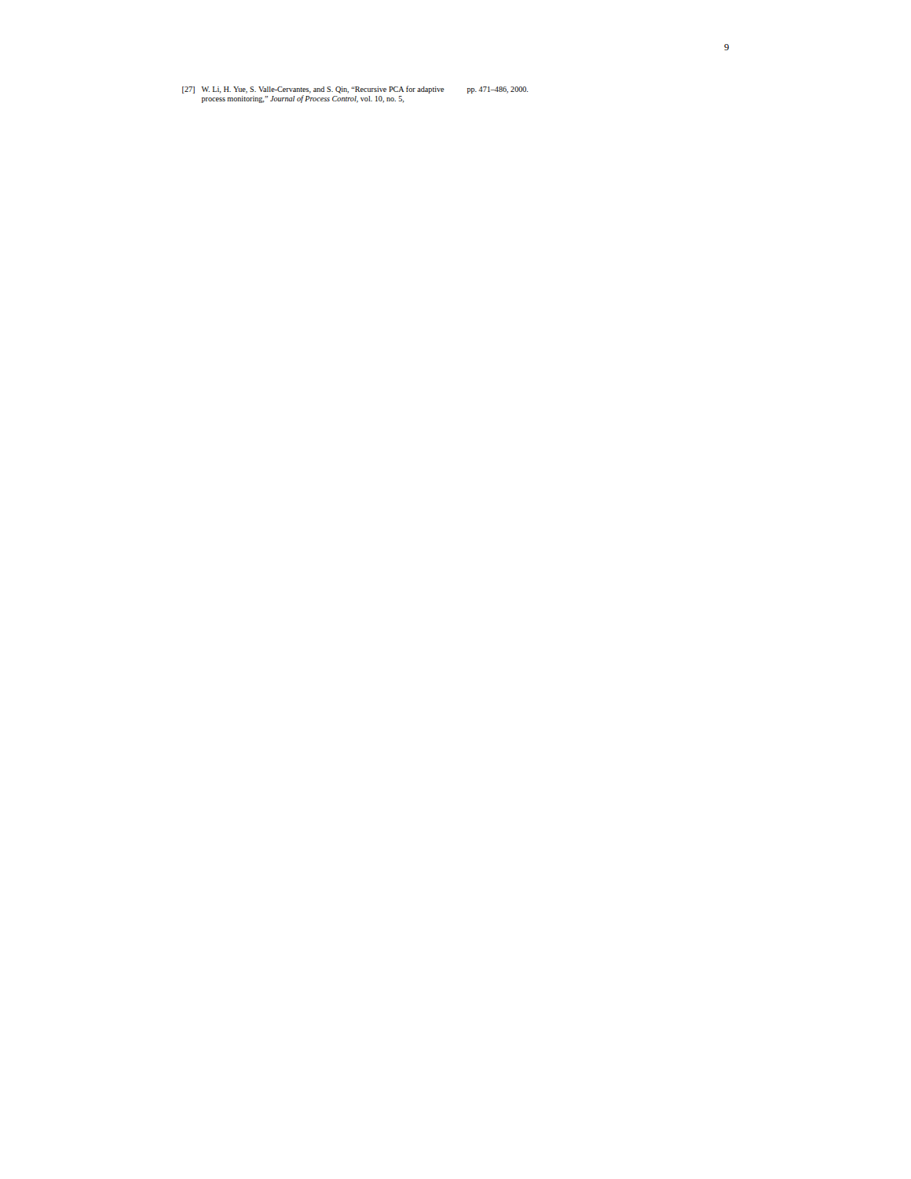9
[27] W. Li, H. Yue, S. Valle-Cervantes, and S. Qin, “Recursive PCA for adaptive process monitoring,” Journal of Process Control, vol. 10, no. 5,
pp. 471–486, 2000.